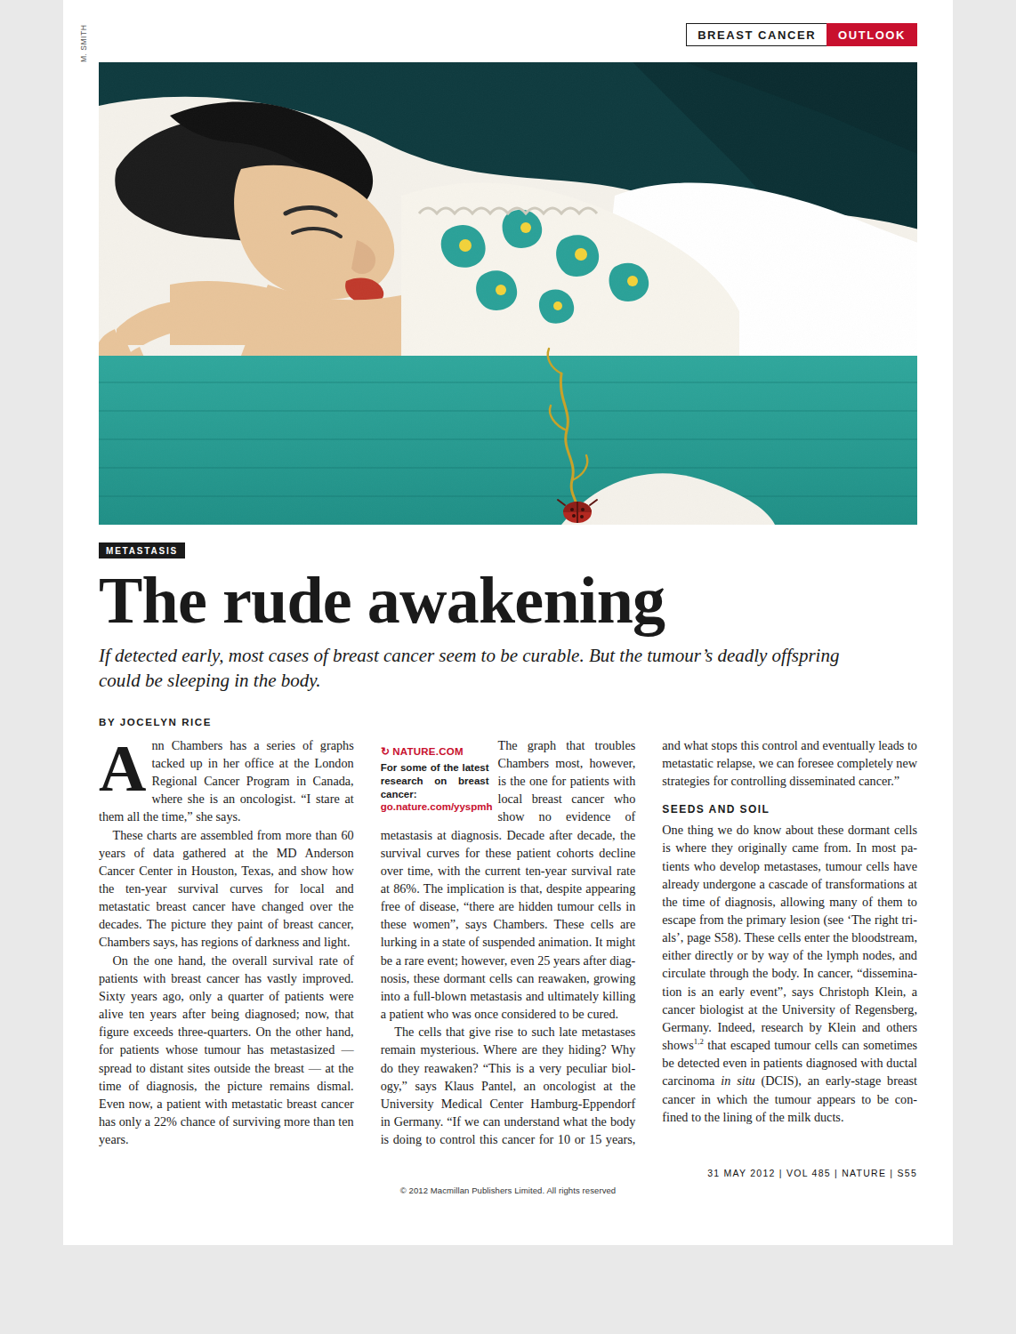Breast cancer
Outlook
M. SMITH
Metastasis
The rude awakening
If detected early, most cases of breast cancer seem to be curable. But the tumour’s deadly offspring could be sleeping in the body.
By Jocelyn Rice
Ann Chambers has a series of graphs tacked up in her office at the London Regional Cancer Program in Canada, where she is an oncologist. “I stare at them all the time,” she says.
These charts are assembled from more than 60 years of data gathered at the MD Anderson Cancer Center in Houston, Texas, and show how the ten-year survival curves for local and metastatic breast cancer have changed over the decades. The picture they paint of breast cancer, Chambers says, has regions of darkness and light.
On the one hand, the overall survival rate of patients with breast cancer has vastly improved. Sixty years ago, only a quarter of patients were alive ten years after being diagnosed; now, that figure exceeds three-quarters. On the other hand, for patients whose tumour has metastasized — spread to distant sites outside the breast — at the time of diagnosis, the picture remains dismal. Even now, a patient with metastatic breast cancer has only a 22% chance of surviving more than ten years.
↻ NATURE.COM For some of the latest research on breast cancer:
go.nature.com/yyspmh
The graph that troubles Chambers most, however, is the one for patients with local breast cancer who show no evidence of metastasis at diagnosis. Decade after decade, the survival curves for these patient cohorts decline over time, with the current ten-year survival rate at 86%. The implication is that, despite appearing free of disease, “there are hidden tumour cells in these women”, says Chambers. These cells are lurking in a state of suspended animation. It might be a rare event; however, even 25 years after diagnosis, these dormant cells can reawaken, growing into a full-blown metastasis and ultimately killing a patient who was once considered to be cured.
The cells that give rise to such late metastases remain mysterious. Where are they hiding? Why do they reawaken? “This is a very peculiar biology,” says Klaus Pantel, an oncologist at the University Medical Center Hamburg-Eppendorf in Germany. “If we can understand what the body is doing to control this cancer for 10 or 15 years, and what stops this control and eventually leads to metastatic relapse, we can foresee completely new strategies for controlling disseminated cancer.”
Seeds and soil
One thing we do know about these dormant cells is where they originally came from. In most patients who develop metastases, tumour cells have already undergone a cascade of transformations at the time of diagnosis, allowing many of them to escape from the primary lesion (see ‘The right trials’, page S58). These cells enter the bloodstream, either directly or by way of the lymph nodes, and circulate through the body. In cancer, “dissemination is an early event”, says Christoph Klein, a cancer biologist at the University of Regensberg, Germany. Indeed, research by Klein and others shows1,2 that escaped tumour cells can sometimes be detected even in patients diagnosed with ductal carcinoma in situ (DCIS), an early-stage breast cancer in which the tumour appears to be confined to the lining of the milk ducts.
31 MAY 2012 | VOL 485 | NATURE | S55
© 2012 Macmillan Publishers Limited. All rights reserved